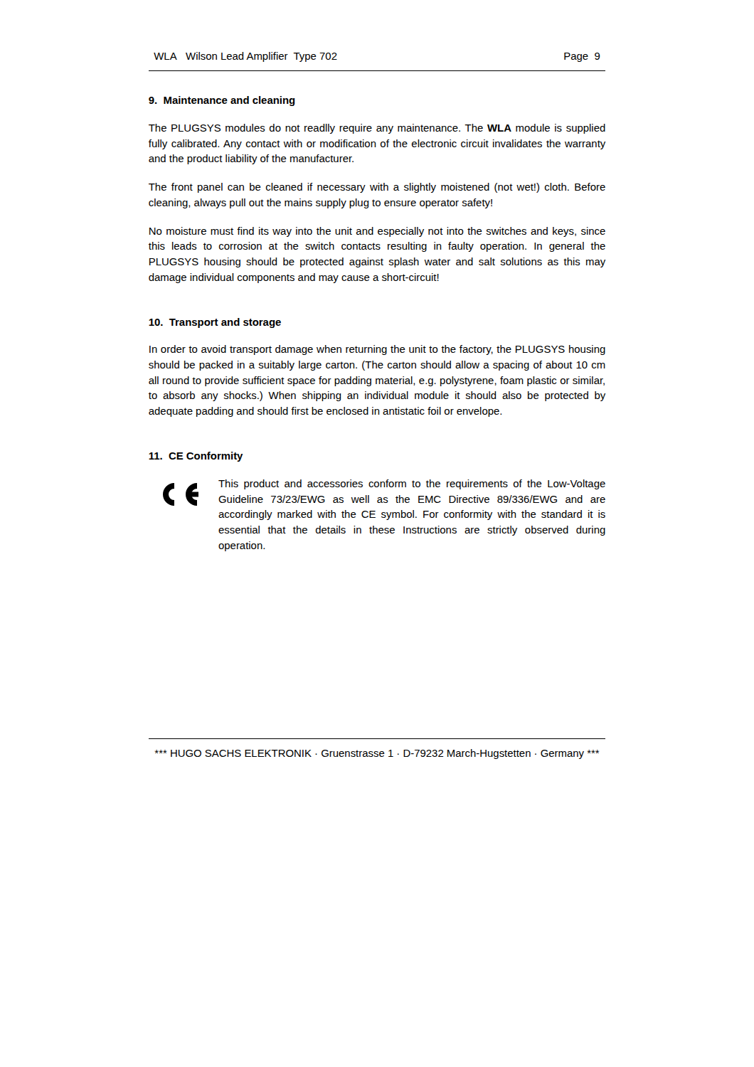WLA Wilson Lead Amplifier Type 702
Page 9
9. Maintenance and cleaning
The PLUGSYS modules do not readlly require any maintenance. The WLA module is supplied fully calibrated. Any contact with or modification of the electronic circuit invalidates the warranty and the product liability of the manufacturer.
The front panel can be cleaned if necessary with a slightly moistened (not wet!) cloth. Before cleaning, always pull out the mains supply plug to ensure operator safety!
No moisture must find its way into the unit and especially not into the switches and keys, since this leads to corrosion at the switch contacts resulting in faulty operation. In general the PLUGSYS housing should be protected against splash water and salt solutions as this may damage individual components and may cause a short-circuit!
10. Transport and storage
In order to avoid transport damage when returning the unit to the factory, the PLUGSYS housing should be packed in a suitably large carton. (The carton should allow a spacing of about 10 cm all round to provide sufficient space for padding material, e.g. polystyrene, foam plastic or similar, to absorb any shocks.) When shipping an individual module it should also be protected by adequate padding and should first be enclosed in antistatic foil or envelope.
11. CE Conformity
This product and accessories conform to the requirements of the Low-Voltage Guideline 73/23/EWG as well as the EMC Directive 89/336/EWG and are accordingly marked with the CE symbol. For conformity with the standard it is essential that the details in these Instructions are strictly observed during operation.
*** HUGO SACHS ELEKTRONIK · Gruenstrasse 1 · D-79232 March-Hugstetten · Germany ***